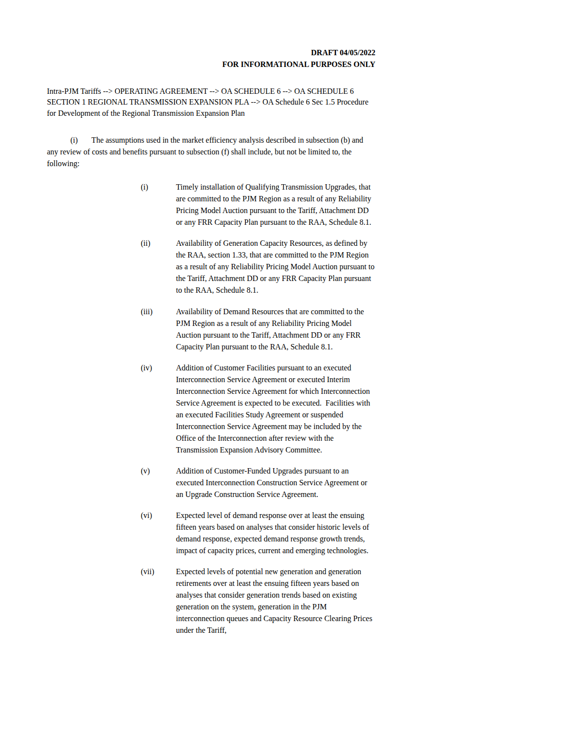DRAFT 04/05/2022
FOR INFORMATIONAL PURPOSES ONLY
Intra-PJM Tariffs --> OPERATING AGREEMENT --> OA SCHEDULE 6 --> OA SCHEDULE 6 SECTION 1 REGIONAL TRANSMISSION EXPANSION PLA --> OA Schedule 6 Sec 1.5 Procedure for Development of the Regional Transmission Expansion Plan
(i) The assumptions used in the market efficiency analysis described in subsection (b) and any review of costs and benefits pursuant to subsection (f) shall include, but not be limited to, the following:
(i) Timely installation of Qualifying Transmission Upgrades, that are committed to the PJM Region as a result of any Reliability Pricing Model Auction pursuant to the Tariff, Attachment DD or any FRR Capacity Plan pursuant to the RAA, Schedule 8.1.
(ii) Availability of Generation Capacity Resources, as defined by the RAA, section 1.33, that are committed to the PJM Region as a result of any Reliability Pricing Model Auction pursuant to the Tariff, Attachment DD or any FRR Capacity Plan pursuant to the RAA, Schedule 8.1.
(iii) Availability of Demand Resources that are committed to the PJM Region as a result of any Reliability Pricing Model Auction pursuant to the Tariff, Attachment DD or any FRR Capacity Plan pursuant to the RAA, Schedule 8.1.
(iv) Addition of Customer Facilities pursuant to an executed Interconnection Service Agreement or executed Interim Interconnection Service Agreement for which Interconnection Service Agreement is expected to be executed. Facilities with an executed Facilities Study Agreement or suspended Interconnection Service Agreement may be included by the Office of the Interconnection after review with the Transmission Expansion Advisory Committee.
(v) Addition of Customer-Funded Upgrades pursuant to an executed Interconnection Construction Service Agreement or an Upgrade Construction Service Agreement.
(vi) Expected level of demand response over at least the ensuing fifteen years based on analyses that consider historic levels of demand response, expected demand response growth trends, impact of capacity prices, current and emerging technologies.
(vii) Expected levels of potential new generation and generation retirements over at least the ensuing fifteen years based on analyses that consider generation trends based on existing generation on the system, generation in the PJM interconnection queues and Capacity Resource Clearing Prices under the Tariff,